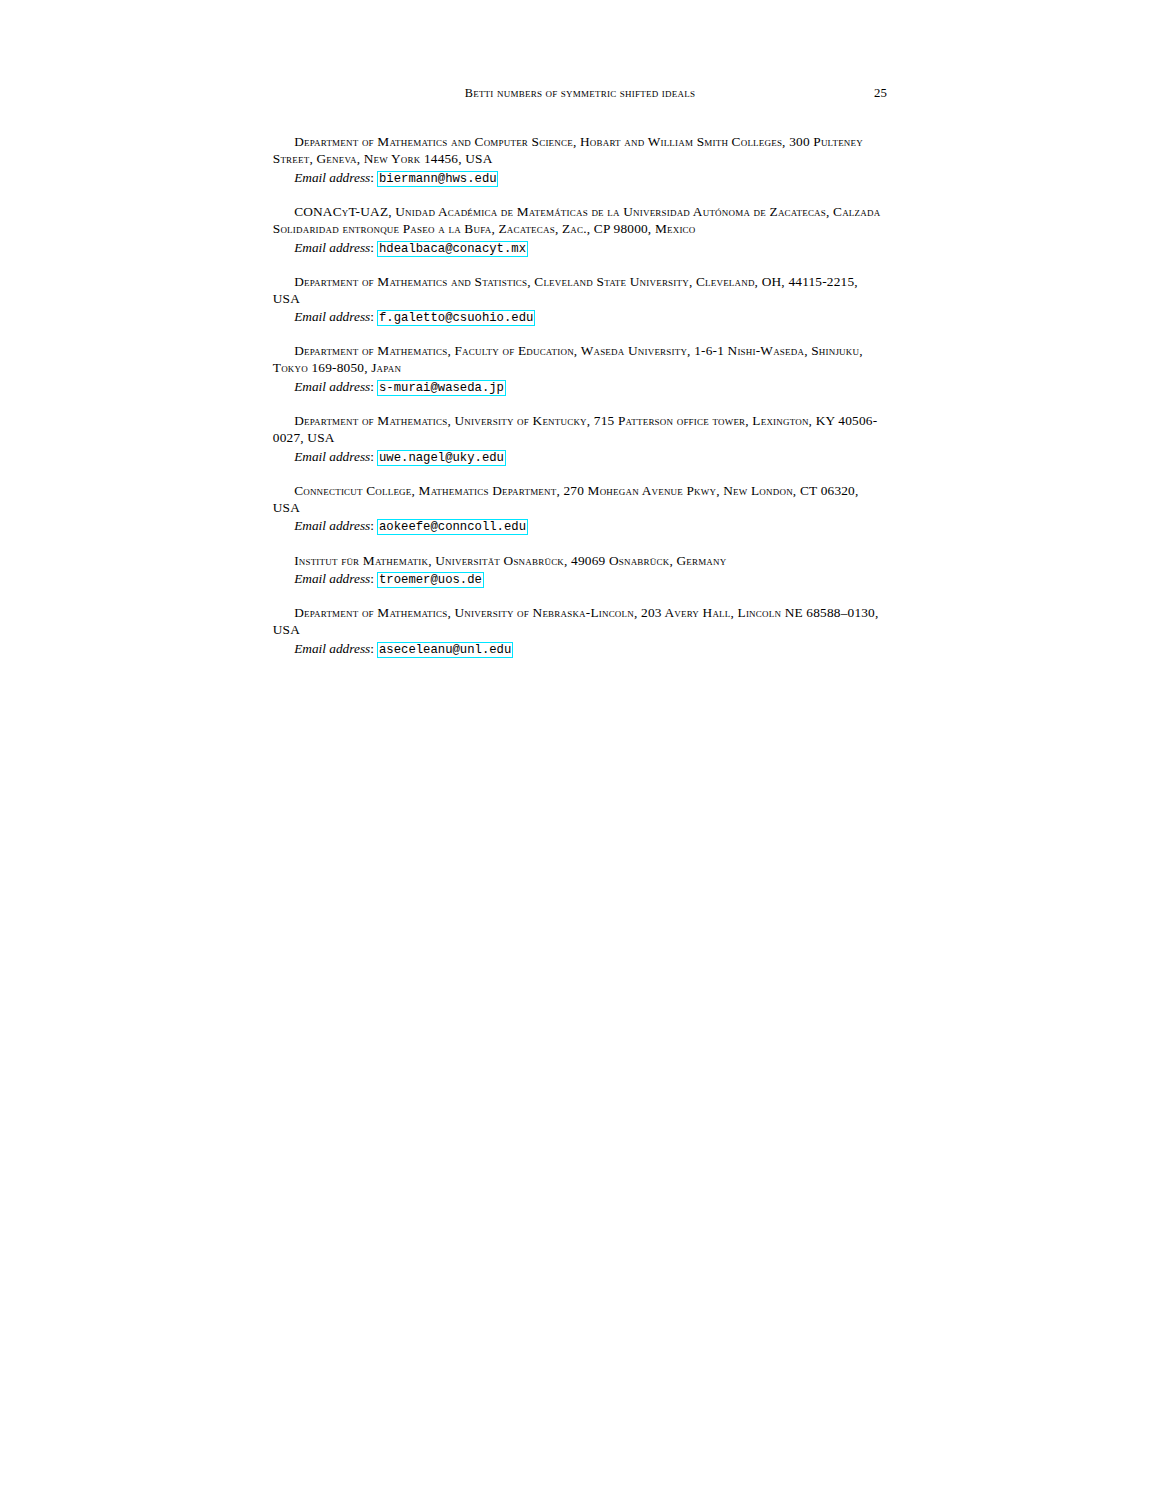Betti numbers of symmetric shifted ideals 25
Department of Mathematics and Computer Science, Hobart and William Smith Colleges, 300 Pulteney Street, Geneva, New York 14456, USA
Email address: biermann@hws.edu
CONACyT-UAZ, Unidad Académica de Matemáticas de la Universidad Autónoma de Zacatecas, Calzada Solidaridad entronque Paseo a la Bufa, Zacatecas, Zac., CP 98000, Mexico
Email address: hdealbaca@conacyt.mx
Department of Mathematics and Statistics, Cleveland State University, Cleveland, OH, 44115-2215, USA
Email address: f.galetto@csuohio.edu
Department of Mathematics, Faculty of Education, Waseda University, 1-6-1 Nishi-Waseda, Shinjuku, Tokyo 169-8050, Japan
Email address: s-murai@waseda.jp
Department of Mathematics, University of Kentucky, 715 Patterson office tower, Lexington, KY 40506-0027, USA
Email address: uwe.nagel@uky.edu
Connecticut College, Mathematics Department, 270 Mohegan Avenue Pkwy, New London, CT 06320, USA
Email address: aokeefe@conncoll.edu
Institut für Mathematik, Universität Osnabrück, 49069 Osnabrück, Germany
Email address: troemer@uos.de
Department of Mathematics, University of Nebraska-Lincoln, 203 Avery Hall, Lincoln NE 68588–0130, USA
Email address: aseceleanu@unl.edu